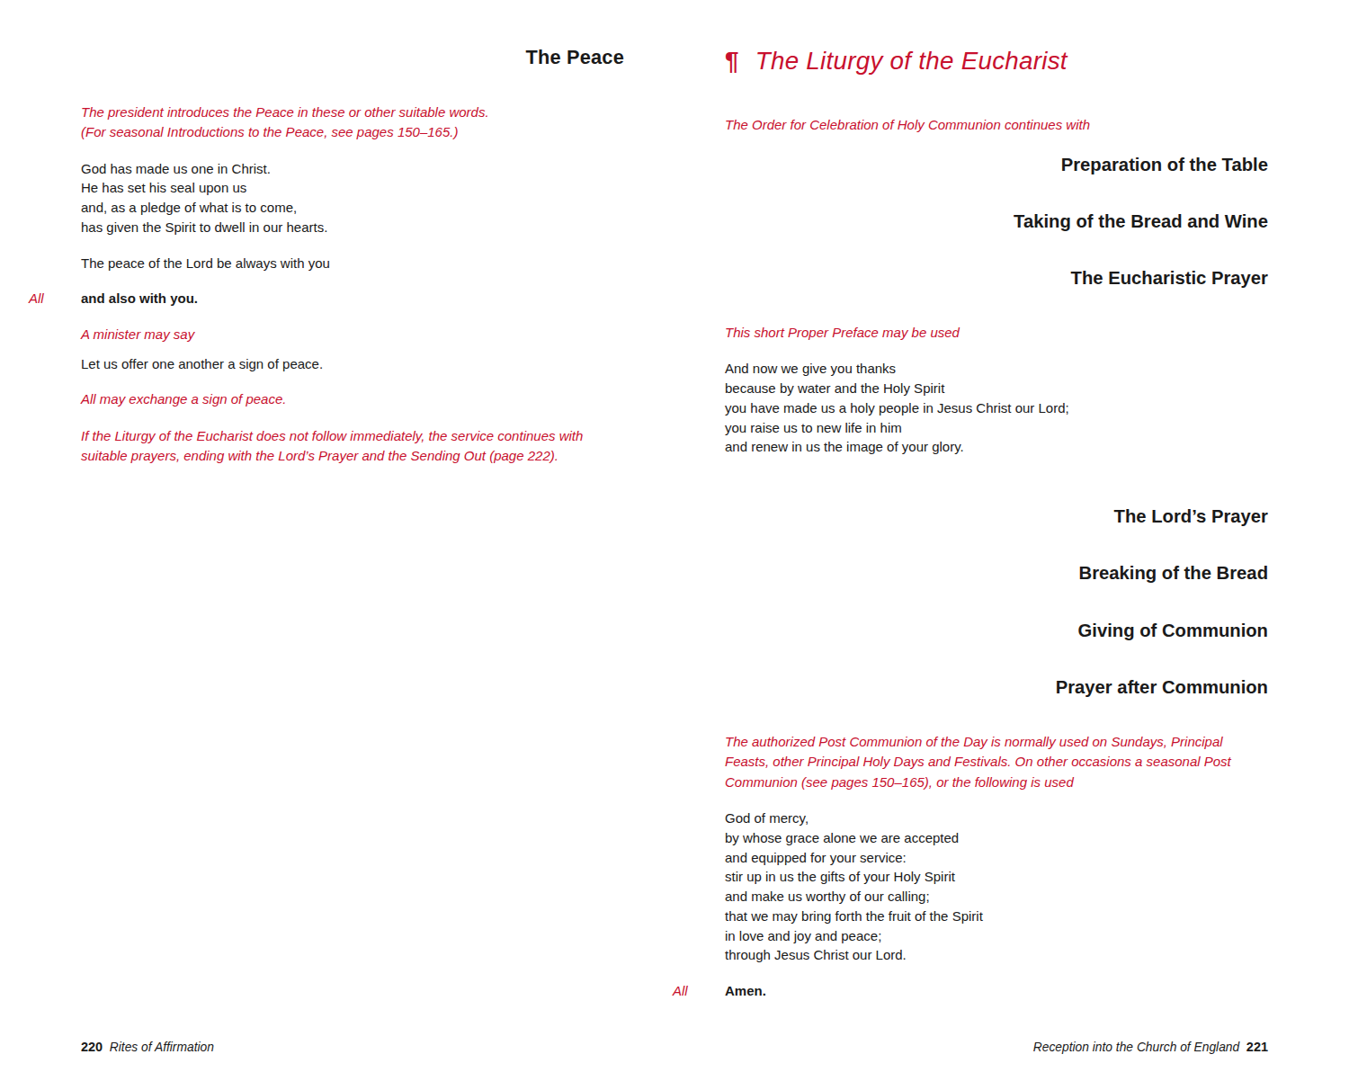The Peace
The president introduces the Peace in these or other suitable words.
(For seasonal Introductions to the Peace, see pages 150–165.)
God has made us one in Christ.
He has set his seal upon us
and, as a pledge of what is to come,
has given the Spirit to dwell in our hearts.
The peace of the Lord be always with you
All and also with you.
A minister may say
Let us offer one another a sign of peace.
All may exchange a sign of peace.
If the Liturgy of the Eucharist does not follow immediately, the service continues with suitable prayers, ending with the Lord’s Prayer and the Sending Out (page 222).
220 Rites of Affirmation
¶The Liturgy of the Eucharist
The Order for Celebration of Holy Communion continues with
Preparation of the Table
Taking of the Bread and Wine
The Eucharistic Prayer
This short Proper Preface may be used
And now we give you thanks
because by water and the Holy Spirit
you have made us a holy people in Jesus Christ our Lord;
you raise us to new life in him
and renew in us the image of your glory.
The Lord’s Prayer
Breaking of the Bread
Giving of Communion
Prayer after Communion
The authorized Post Communion of the Day is normally used on Sundays, Principal Feasts, other Principal Holy Days and Festivals. On other occasions a seasonal Post Communion (see pages 150–165), or the following is used
God of mercy,
by whose grace alone we are accepted
and equipped for your service:
stir up in us the gifts of your Holy Spirit
and make us worthy of our calling;
that we may bring forth the fruit of the Spirit
in love and joy and peace;
through Jesus Christ our Lord.
All Amen.
Reception into the Church of England 221